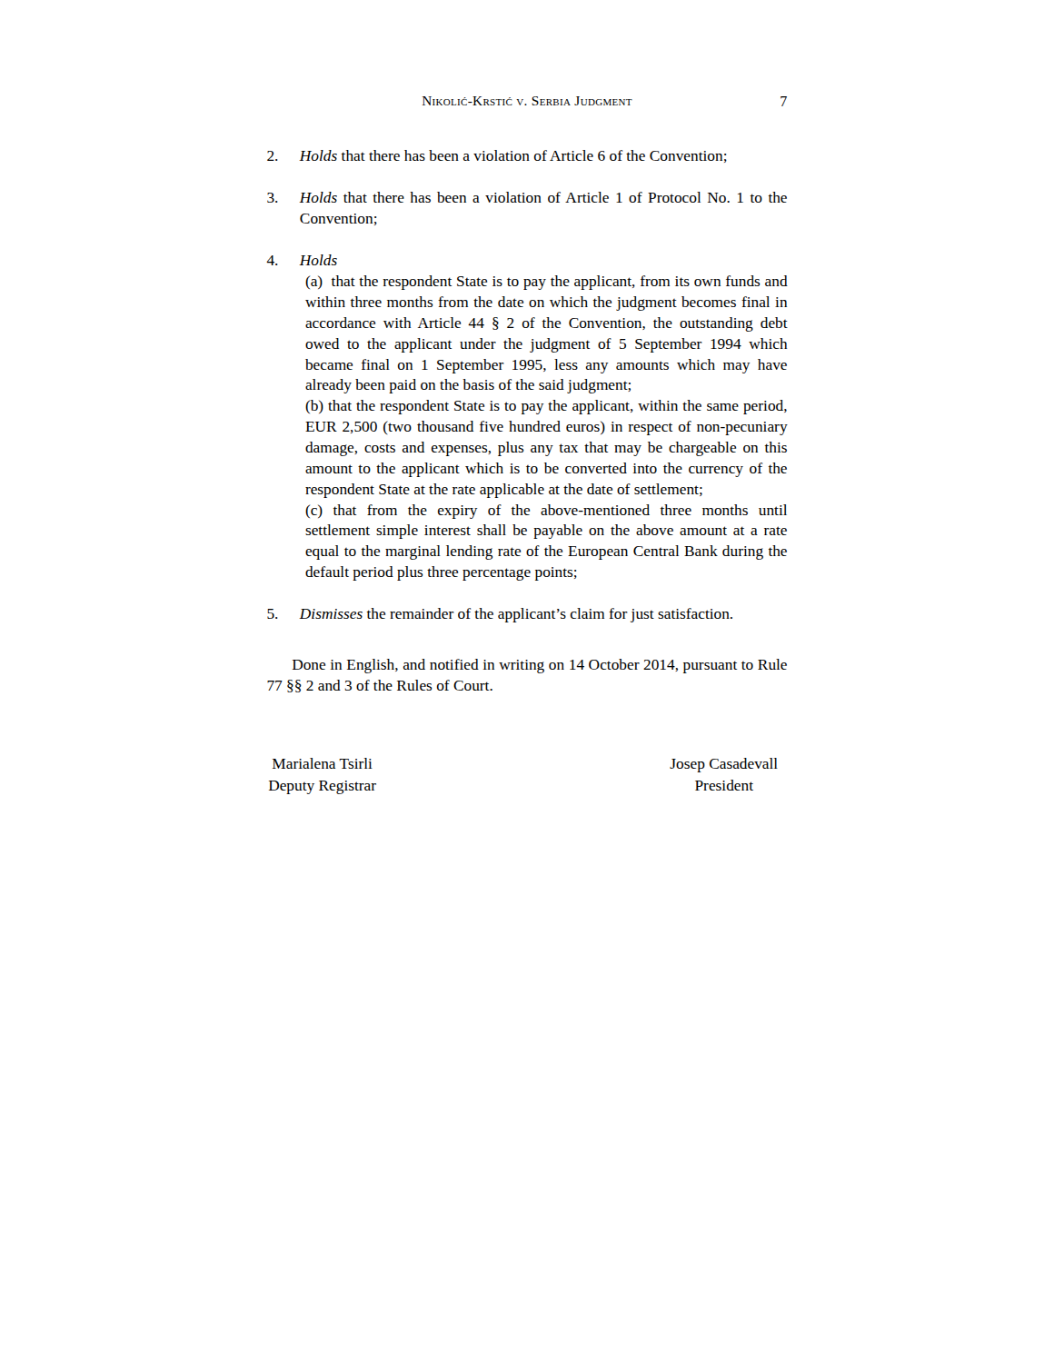Nikolić-Krstić v. Serbia Judgment 7
2. Holds that there has been a violation of Article 6 of the Convention;
3. Holds that there has been a violation of Article 1 of Protocol No. 1 to the Convention;
4. Holds (a) that the respondent State is to pay the applicant, from its own funds and within three months from the date on which the judgment becomes final in accordance with Article 44 § 2 of the Convention, the outstanding debt owed to the applicant under the judgment of 5 September 1994 which became final on 1 September 1995, less any amounts which may have already been paid on the basis of the said judgment; (b) that the respondent State is to pay the applicant, within the same period, EUR 2,500 (two thousand five hundred euros) in respect of non-pecuniary damage, costs and expenses, plus any tax that may be chargeable on this amount to the applicant which is to be converted into the currency of the respondent State at the rate applicable at the date of settlement; (c) that from the expiry of the above-mentioned three months until settlement simple interest shall be payable on the above amount at a rate equal to the marginal lending rate of the European Central Bank during the default period plus three percentage points;
5. Dismisses the remainder of the applicant’s claim for just satisfaction.
Done in English, and notified in writing on 14 October 2014, pursuant to Rule 77 §§ 2 and 3 of the Rules of Court.
Marialena Tsirli Deputy Registrar
Josep Casadevall President